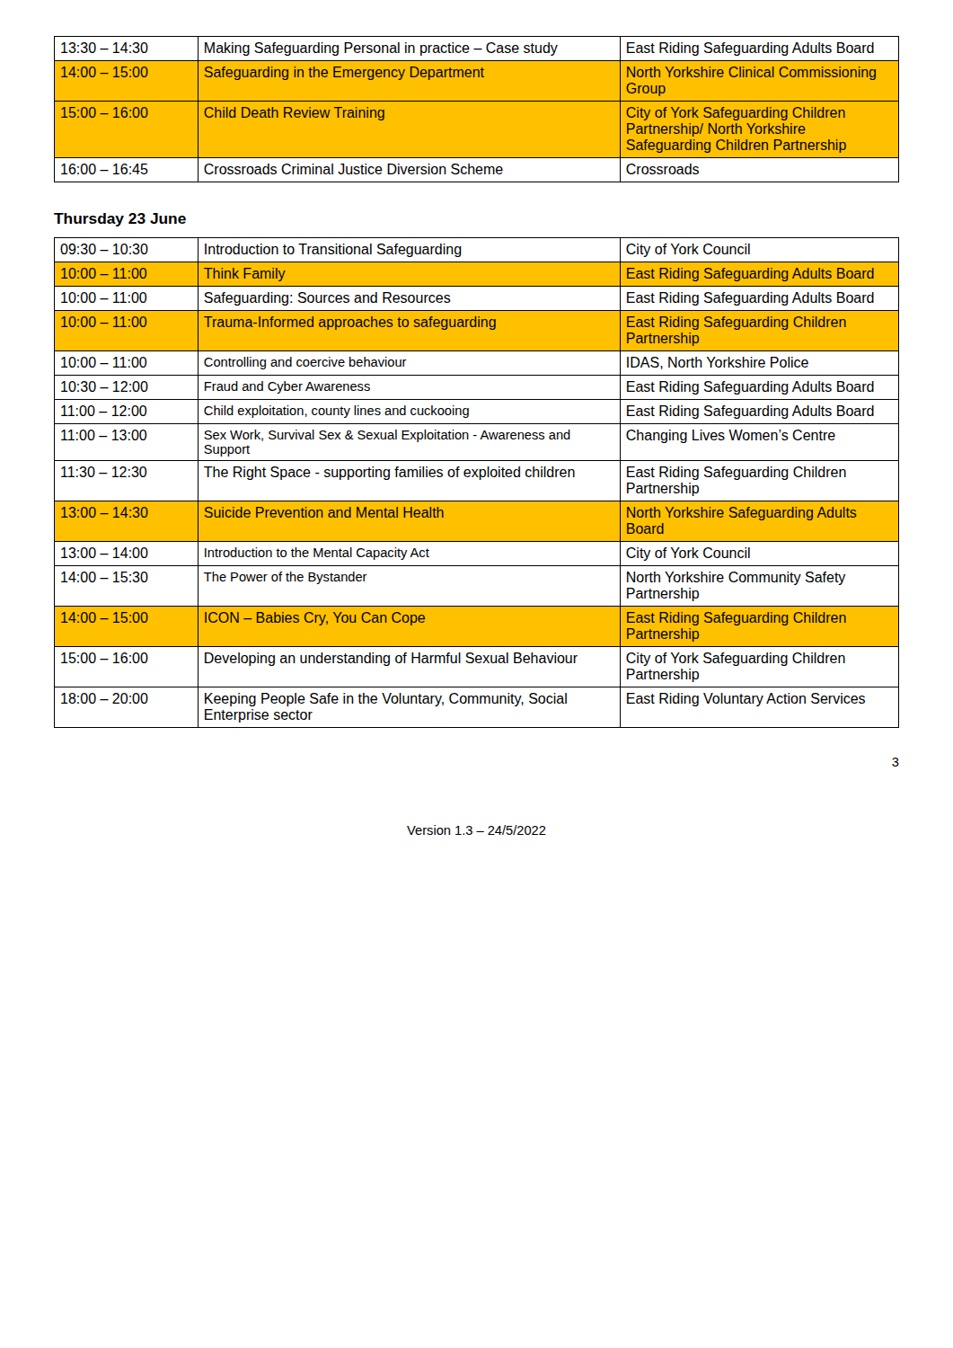| 13:30 – 14:30 | Making Safeguarding Personal in practice – Case study | East Riding Safeguarding Adults Board |
| 14:00 – 15:00 | Safeguarding in the Emergency Department | North Yorkshire Clinical Commissioning Group |
| 15:00 – 16:00 | Child Death Review Training | City of York Safeguarding Children Partnership/ North Yorkshire Safeguarding Children Partnership |
| 16:00 – 16:45 | Crossroads Criminal Justice Diversion Scheme | Crossroads |
Thursday 23 June
| 09:30 – 10:30 | Introduction to Transitional Safeguarding | City of York Council |
| 10:00 – 11:00 | Think Family | East Riding Safeguarding Adults Board |
| 10:00 – 11:00 | Safeguarding: Sources and Resources | East Riding Safeguarding Adults Board |
| 10:00 – 11:00 | Trauma-Informed approaches to safeguarding | East Riding Safeguarding Children Partnership |
| 10:00 – 11:00 | Controlling and coercive behaviour | IDAS, North Yorkshire Police |
| 10:30 – 12:00 | Fraud and Cyber Awareness | East Riding Safeguarding Adults Board |
| 11:00 – 12:00 | Child exploitation, county lines and cuckooing | East Riding Safeguarding Adults Board |
| 11:00 – 13:00 | Sex Work, Survival Sex & Sexual Exploitation - Awareness and Support | Changing Lives Women’s Centre |
| 11:30 – 12:30 | The Right Space - supporting families of exploited children | East Riding Safeguarding Children Partnership |
| 13:00 – 14:30 | Suicide Prevention and Mental Health | North Yorkshire Safeguarding Adults Board |
| 13:00 – 14:00 | Introduction to the Mental Capacity Act | City of York Council |
| 14:00 – 15:30 | The Power of the Bystander | North Yorkshire Community Safety Partnership |
| 14:00 – 15:00 | ICON – Babies Cry, You Can Cope | East Riding Safeguarding Children Partnership |
| 15:00 – 16:00 | Developing an understanding of Harmful Sexual Behaviour | City of York Safeguarding Children Partnership |
| 18:00 – 20:00 | Keeping People Safe in the Voluntary, Community, Social Enterprise sector | East Riding Voluntary Action Services |
3
Version 1.3 – 24/5/2022